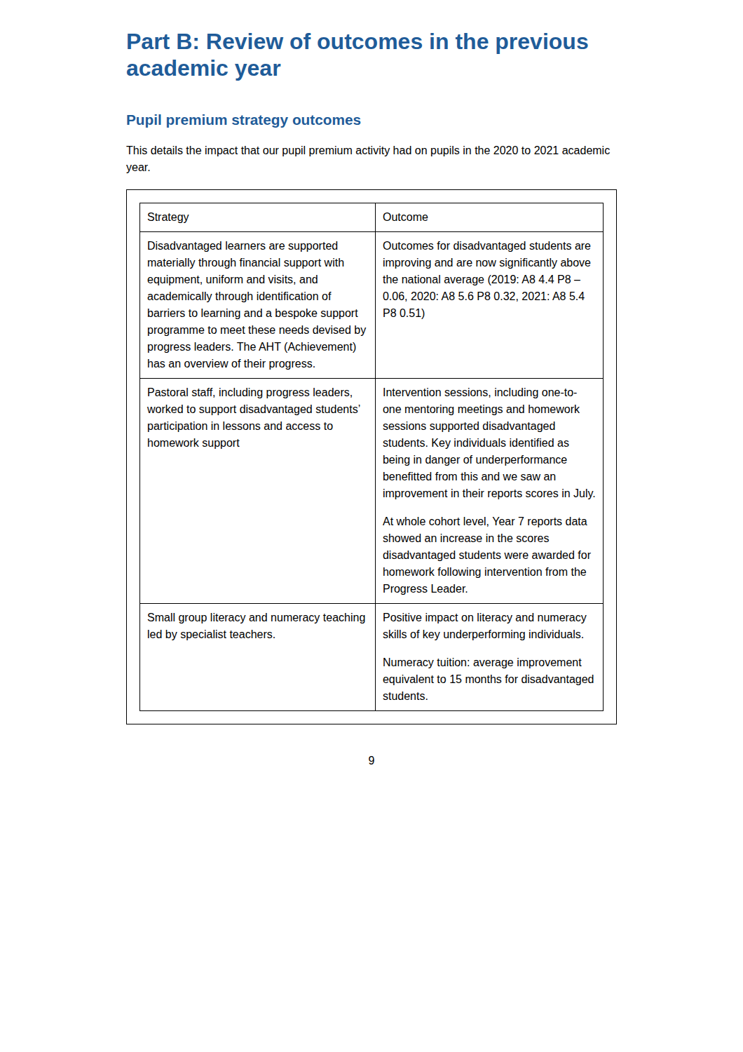Part B: Review of outcomes in the previous academic year
Pupil premium strategy outcomes
This details the impact that our pupil premium activity had on pupils in the 2020 to 2021 academic year.
| Strategy | Outcome |
| --- | --- |
| Disadvantaged learners are supported materially through financial support with equipment, uniform and visits, and academically through identification of barriers to learning and a bespoke support programme to meet these needs devised by progress leaders. The AHT (Achievement) has an overview of their progress. | Outcomes for disadvantaged students are improving and are now significantly above the national average (2019: A8 4.4 P8 –0.06, 2020: A8 5.6 P8 0.32, 2021: A8 5.4 P8 0.51) |
| Pastoral staff, including progress leaders, worked to support disadvantaged students’ participation in lessons and access to homework support | Intervention sessions, including one-to-one mentoring meetings and homework sessions supported disadvantaged students. Key individuals identified as being in danger of underperformance benefitted from this and we saw an improvement in their reports scores in July. At whole cohort level, Year 7 reports data showed an increase in the scores disadvantaged students were awarded for homework following intervention from the Progress Leader. |
| Small group literacy and numeracy teaching led by specialist teachers. | Positive impact on literacy and numeracy skills of key underperforming individuals. Numeracy tuition: average improvement equivalent to 15 months for disadvantaged students. |
9